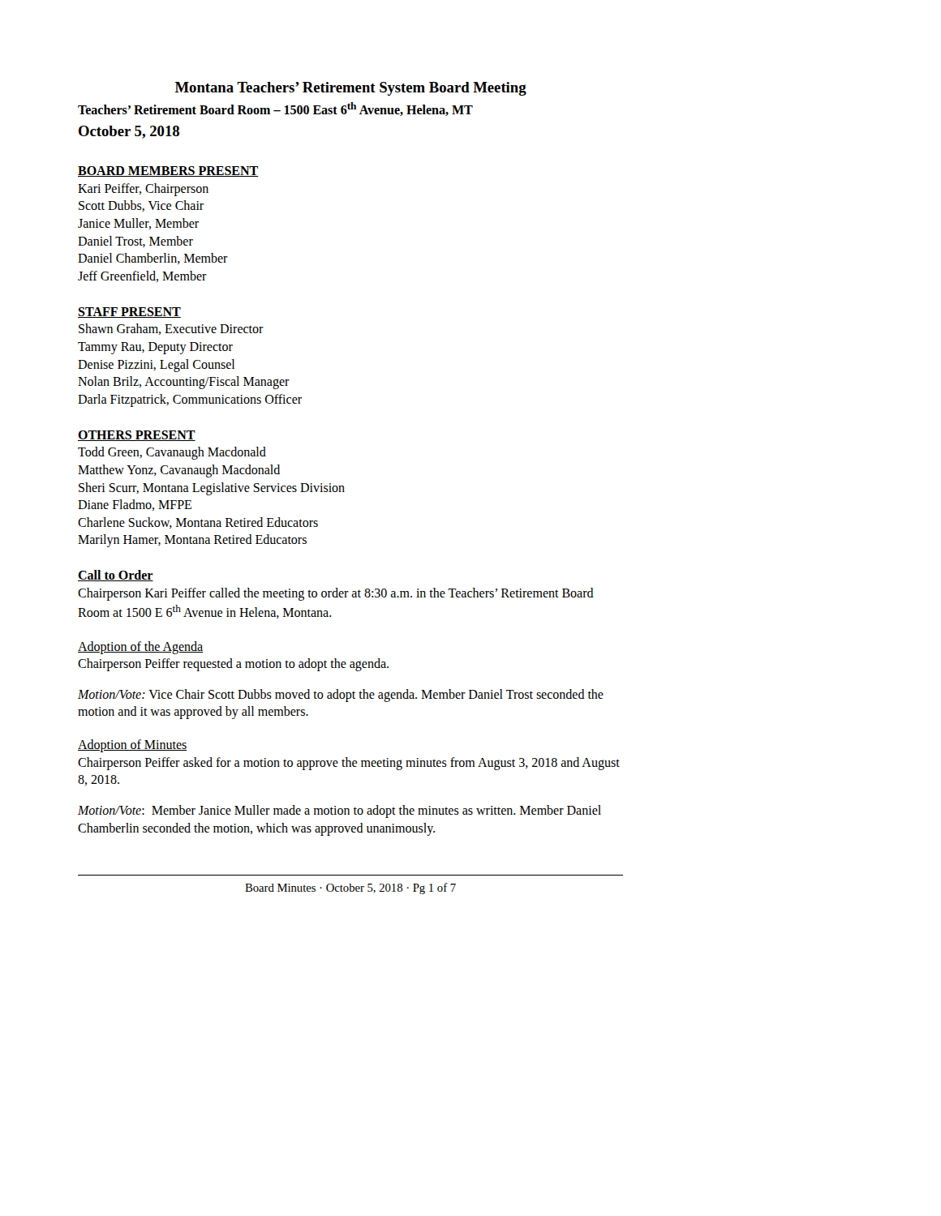Montana Teachers’ Retirement System Board Meeting
Teachers’ Retirement Board Room – 1500 East 6th Avenue, Helena, MT
October 5, 2018
BOARD MEMBERS PRESENT
Kari Peiffer, Chairperson
Scott Dubbs, Vice Chair
Janice Muller, Member
Daniel Trost, Member
Daniel Chamberlin, Member
Jeff Greenfield, Member
STAFF PRESENT
Shawn Graham, Executive Director
Tammy Rau, Deputy Director
Denise Pizzini, Legal Counsel
Nolan Brilz, Accounting/Fiscal Manager
Darla Fitzpatrick, Communications Officer
OTHERS PRESENT
Todd Green, Cavanaugh Macdonald
Matthew Yonz, Cavanaugh Macdonald
Sheri Scurr, Montana Legislative Services Division
Diane Fladmo, MFPE
Charlene Suckow, Montana Retired Educators
Marilyn Hamer, Montana Retired Educators
Call to Order
Chairperson Kari Peiffer called the meeting to order at 8:30 a.m. in the Teachers’ Retirement Board Room at 1500 E 6th Avenue in Helena, Montana.
Adoption of the Agenda
Chairperson Peiffer requested a motion to adopt the agenda.
Motion/Vote: Vice Chair Scott Dubbs moved to adopt the agenda. Member Daniel Trost seconded the motion and it was approved by all members.
Adoption of Minutes
Chairperson Peiffer asked for a motion to approve the meeting minutes from August 3, 2018 and August 8, 2018.
Motion/Vote: Member Janice Muller made a motion to adopt the minutes as written. Member Daniel Chamberlin seconded the motion, which was approved unanimously.
Board Minutes · October 5, 2018 · Pg 1 of 7